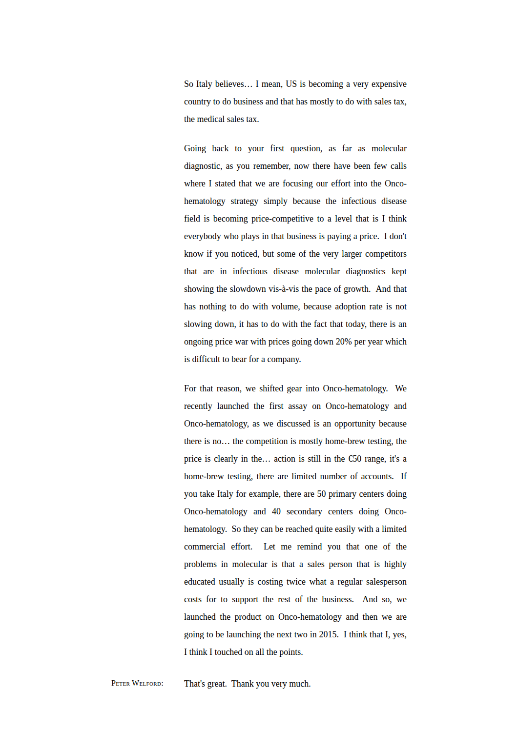So Italy believes… I mean, US is becoming a very expensive country to do business and that has mostly to do with sales tax, the medical sales tax.
Going back to your first question, as far as molecular diagnostic, as you remember, now there have been few calls where I stated that we are focusing our effort into the Onco-hematology strategy simply because the infectious disease field is becoming price-competitive to a level that is I think everybody who plays in that business is paying a price. I don't know if you noticed, but some of the very larger competitors that are in infectious disease molecular diagnostics kept showing the slowdown vis-à-vis the pace of growth. And that has nothing to do with volume, because adoption rate is not slowing down, it has to do with the fact that today, there is an ongoing price war with prices going down 20% per year which is difficult to bear for a company.
For that reason, we shifted gear into Onco-hematology. We recently launched the first assay on Onco-hematology and Onco-hematology, as we discussed is an opportunity because there is no… the competition is mostly home-brew testing, the price is clearly in the… action is still in the €50 range, it's a home-brew testing, there are limited number of accounts. If you take Italy for example, there are 50 primary centers doing Onco-hematology and 40 secondary centers doing Onco-hematology. So they can be reached quite easily with a limited commercial effort. Let me remind you that one of the problems in molecular is that a sales person that is highly educated usually is costing twice what a regular salesperson costs for to support the rest of the business. And so, we launched the product on Onco-hematology and then we are going to be launching the next two in 2015. I think that I, yes, I think I touched on all the points.
Peter Welford:
That's great. Thank you very much.